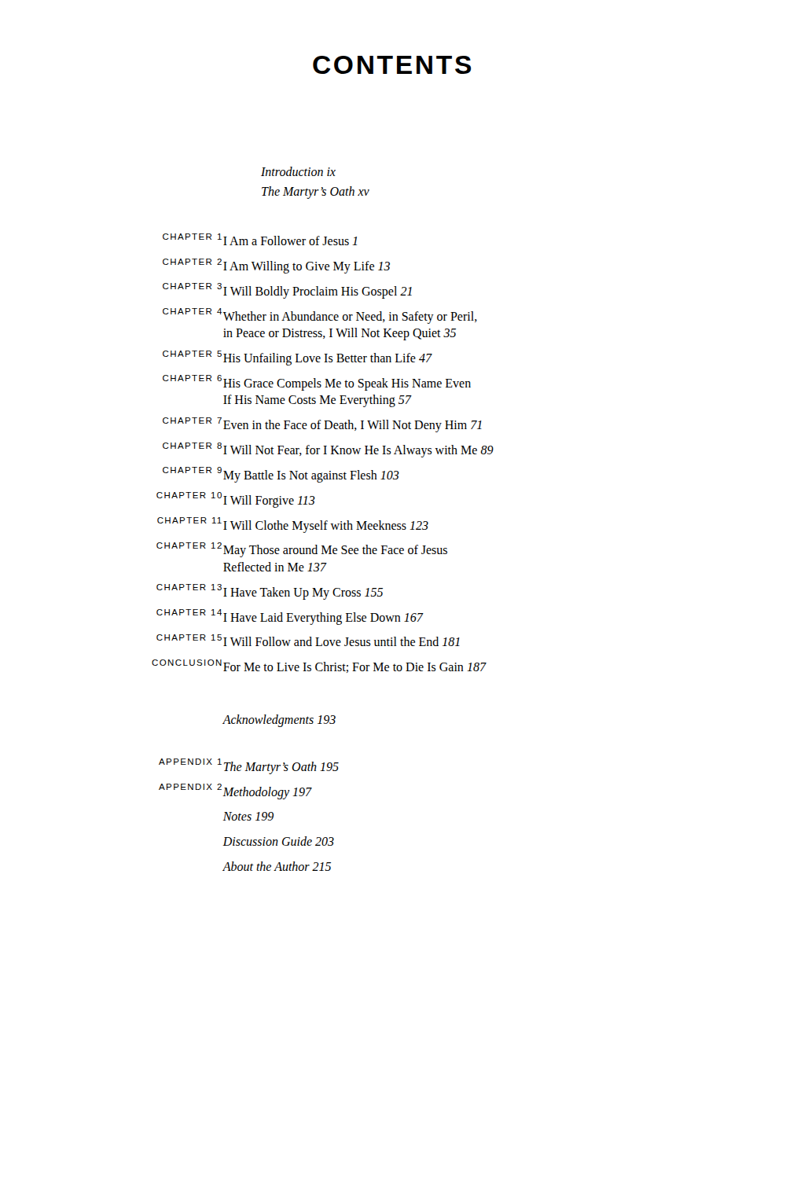CONTENTS
Introduction ix
The Martyr’s Oath xv
| Chapter 1 | I Am a Follower of Jesus 1 |
| Chapter 2 | I Am Willing to Give My Life 13 |
| Chapter 3 | I Will Boldly Proclaim His Gospel 21 |
| Chapter 4 | Whether in Abundance or Need, in Safety or Peril, in Peace or Distress, I Will Not Keep Quiet 35 |
| Chapter 5 | His Unfailing Love Is Better than Life 47 |
| Chapter 6 | His Grace Compels Me to Speak His Name Even If His Name Costs Me Everything 57 |
| Chapter 7 | Even in the Face of Death, I Will Not Deny Him 71 |
| Chapter 8 | I Will Not Fear, for I Know He Is Always with Me 89 |
| Chapter 9 | My Battle Is Not against Flesh 103 |
| Chapter 10 | I Will Forgive 113 |
| Chapter 11 | I Will Clothe Myself with Meekness 123 |
| Chapter 12 | May Those around Me See the Face of Jesus Reflected in Me 137 |
| Chapter 13 | I Have Taken Up My Cross 155 |
| Chapter 14 | I Have Laid Everything Else Down 167 |
| Chapter 15 | I Will Follow and Love Jesus until the End 181 |
| Conclusion | For Me to Live Is Christ; For Me to Die Is Gain 187 |
| | Acknowledgments 193 |
| Appendix 1 | The Martyr’s Oath 195 |
| Appendix 2 | Methodology 197 |
| | Notes 199 |
| | Discussion Guide 203 |
| | About the Author 215 |